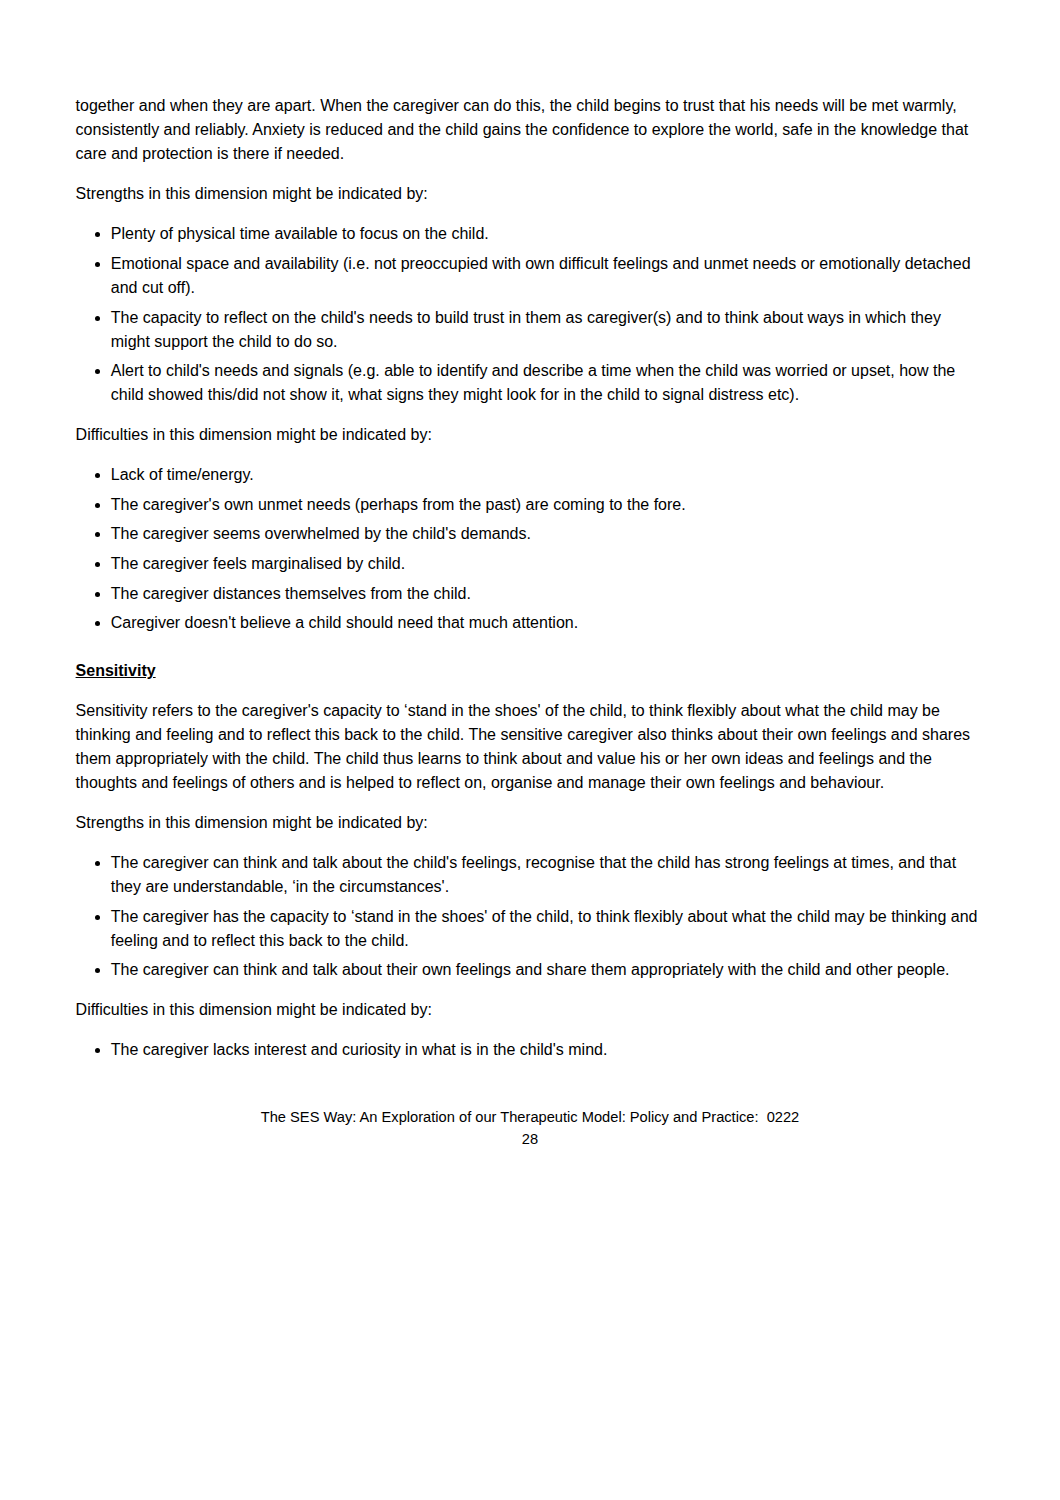together and when they are apart. When the caregiver can do this, the child begins to trust that his needs will be met warmly, consistently and reliably. Anxiety is reduced and the child gains the confidence to explore the world, safe in the knowledge that care and protection is there if needed.
Strengths in this dimension might be indicated by:
Plenty of physical time available to focus on the child.
Emotional space and availability (i.e. not preoccupied with own difficult feelings and unmet needs or emotionally detached and cut off).
The capacity to reflect on the child's needs to build trust in them as caregiver(s) and to think about ways in which they might support the child to do so.
Alert to child's needs and signals (e.g. able to identify and describe a time when the child was worried or upset, how the child showed this/did not show it, what signs they might look for in the child to signal distress etc).
Difficulties in this dimension might be indicated by:
Lack of time/energy.
The caregiver's own unmet needs (perhaps from the past) are coming to the fore.
The caregiver seems overwhelmed by the child's demands.
The caregiver feels marginalised by child.
The caregiver distances themselves from the child.
Caregiver doesn't believe a child should need that much attention.
Sensitivity
Sensitivity refers to the caregiver's capacity to ‘stand in the shoes' of the child, to think flexibly about what the child may be thinking and feeling and to reflect this back to the child. The sensitive caregiver also thinks about their own feelings and shares them appropriately with the child. The child thus learns to think about and value his or her own ideas and feelings and the thoughts and feelings of others and is helped to reflect on, organise and manage their own feelings and behaviour.
Strengths in this dimension might be indicated by:
The caregiver can think and talk about the child's feelings, recognise that the child has strong feelings at times, and that they are understandable, ‘in the circumstances'.
The caregiver has the capacity to ‘stand in the shoes' of the child, to think flexibly about what the child may be thinking and feeling and to reflect this back to the child.
The caregiver can think and talk about their own feelings and share them appropriately with the child and other people.
Difficulties in this dimension might be indicated by:
The caregiver lacks interest and curiosity in what is in the child's mind.
The SES Way: An Exploration of our Therapeutic Model: Policy and Practice: 0222
28